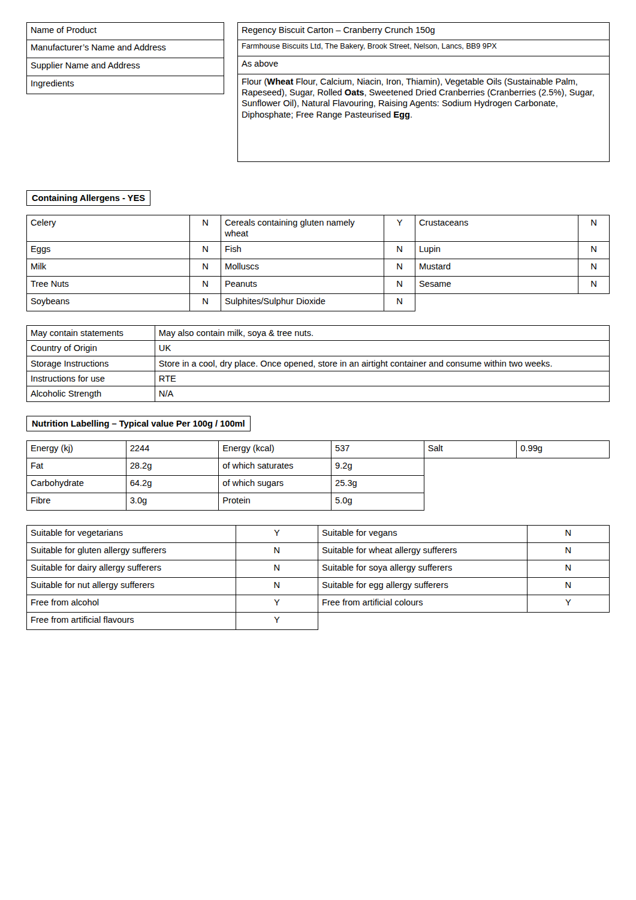| Name of Product |
| Manufacturer’s Name and Address |
| Supplier Name and Address |
| Ingredients |
| Regency Biscuit Carton – Cranberry Crunch 150g |
| Farmhouse Biscuits Ltd, The Bakery, Brook Street, Nelson, Lancs, BB9 9PX |
| As above |
| Flour ( Wheat Flour, Calcium, Niacin, Iron, Thiamin), Vegetable Oils (Sustainable Palm, Rapeseed), Sugar, Rolled Oats , Sweetened Dried Cranberries (Cranberries (2.5%), Sugar, Sunflower Oil), Natural Flavouring, Raising Agents: Sodium Hydrogen Carbonate, Diphosphate; Free Range Pasteurised Egg . |
Containing Allergens - YES
| Celery | N | Cereals containing gluten namely wheat | Y | Crustaceans | N |
| Eggs | N | Fish | N | Lupin | N |
| Milk | N | Molluscs | N | Mustard | N |
| Tree Nuts | N | Peanuts | N | Sesame | N |
| Soybeans | N | Sulphites/Sulphur Dioxide | N | | |
| May contain statements | May also contain milk, soya & tree nuts. |
| Country of Origin | UK |
| Storage Instructions | Store in a cool, dry place. Once opened, store in an airtight container and consume within two weeks. |
| Instructions for use | RTE |
| Alcoholic Strength | N/A |
Nutrition Labelling – Typical value Per 100g / 100ml
| Energy (kj) | 2244 | Energy (kcal) | 537 | Salt | 0.99g |
| Fat | 28.2g | of which saturates | 9.2g | |
| Carbohydrate | 64.2g | of which sugars | 25.3g | |
| Fibre | 3.0g | Protein | 5.0g | |
| Suitable for vegetarians | Y | Suitable for vegans | N |
| Suitable for gluten allergy sufferers | N | Suitable for wheat allergy sufferers | N |
| Suitable for dairy allergy sufferers | N | Suitable for soya allergy sufferers | N |
| Suitable for nut allergy sufferers | N | Suitable for egg allergy sufferers | N |
| Free from alcohol | Y | Free from artificial colours | Y |
| Free from artificial flavours | Y | | |